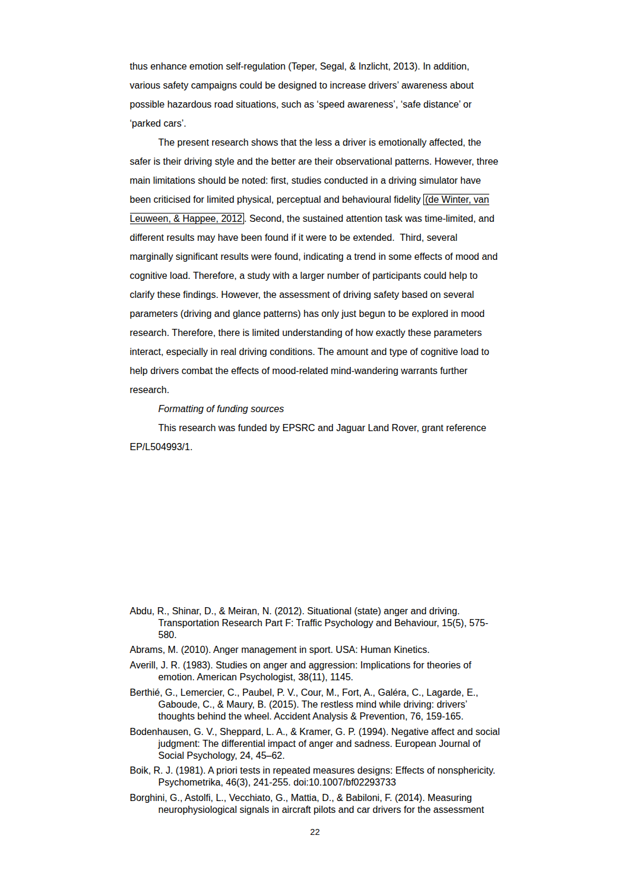thus enhance emotion self-regulation (Teper, Segal, & Inzlicht, 2013). In addition, various safety campaigns could be designed to increase drivers’ awareness about possible hazardous road situations, such as ‘speed awareness’, ‘safe distance’ or ‘parked cars’.
The present research shows that the less a driver is emotionally affected, the safer is their driving style and the better are their observational patterns. However, three main limitations should be noted: first, studies conducted in a driving simulator have been criticised for limited physical, perceptual and behavioural fidelity (de Winter, van Leuween, & Happee, 2012. Second, the sustained attention task was time-limited, and different results may have been found if it were to be extended. Third, several marginally significant results were found, indicating a trend in some effects of mood and cognitive load. Therefore, a study with a larger number of participants could help to clarify these findings. However, the assessment of driving safety based on several parameters (driving and glance patterns) has only just begun to be explored in mood research. Therefore, there is limited understanding of how exactly these parameters interact, especially in real driving conditions. The amount and type of cognitive load to help drivers combat the effects of mood-related mind-wandering warrants further research.
Formatting of funding sources
This research was funded by EPSRC and Jaguar Land Rover, grant reference EP/L504993/1.
Abdu, R., Shinar, D., & Meiran, N. (2012). Situational (state) anger and driving. Transportation Research Part F: Traffic Psychology and Behaviour, 15(5), 575-580.
Abrams, M. (2010). Anger management in sport. USA: Human Kinetics.
Averill, J. R. (1983). Studies on anger and aggression: Implications for theories of emotion. American Psychologist, 38(11), 1145.
Berthié, G., Lemercier, C., Paubel, P. V., Cour, M., Fort, A., Galéra, C., Lagarde, E., Gaboude, C., & Maury, B. (2015). The restless mind while driving: drivers’ thoughts behind the wheel. Accident Analysis & Prevention, 76, 159-165.
Bodenhausen, G. V., Sheppard, L. A., & Kramer, G. P. (1994). Negative affect and social judgment: The differential impact of anger and sadness. European Journal of Social Psychology, 24, 45–62.
Boik, R. J. (1981). A priori tests in repeated measures designs: Effects of nonsphericity. Psychometrika, 46(3), 241-255. doi:10.1007/bf02293733
Borghini, G., Astolfi, L., Vecchiato, G., Mattia, D., & Babiloni, F. (2014). Measuring neurophysiological signals in aircraft pilots and car drivers for the assessment
22